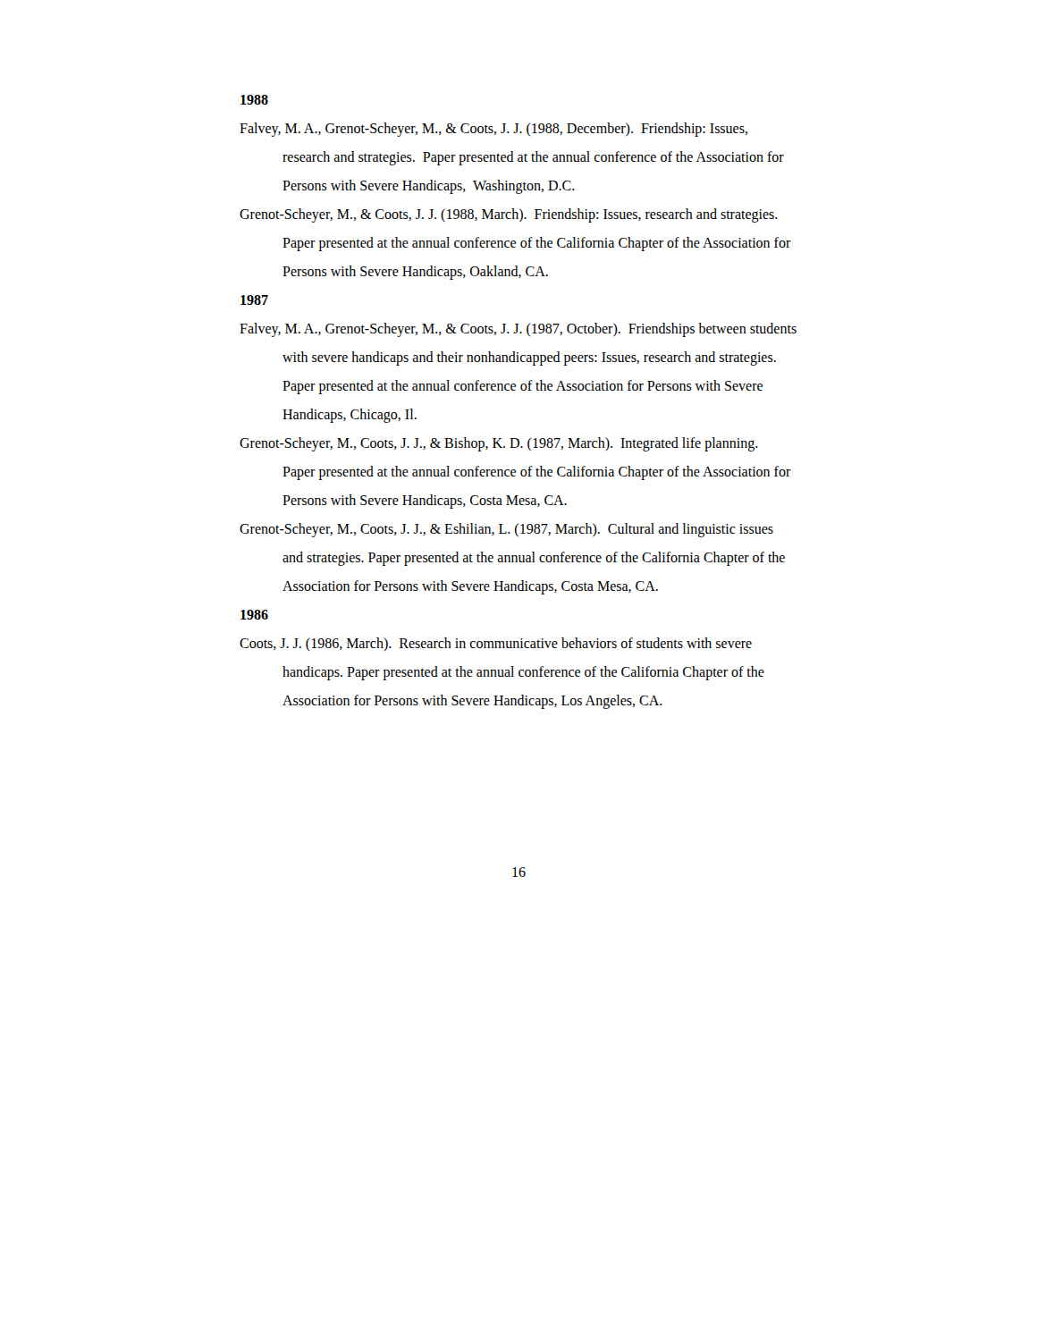1988
Falvey, M. A., Grenot-Scheyer, M., & Coots, J. J. (1988, December). Friendship: Issues, research and strategies. Paper presented at the annual conference of the Association for Persons with Severe Handicaps, Washington, D.C.
Grenot-Scheyer, M., & Coots, J. J. (1988, March). Friendship: Issues, research and strategies. Paper presented at the annual conference of the California Chapter of the Association for Persons with Severe Handicaps, Oakland, CA.
1987
Falvey, M. A., Grenot-Scheyer, M., & Coots, J. J. (1987, October). Friendships between students with severe handicaps and their nonhandicapped peers: Issues, research and strategies. Paper presented at the annual conference of the Association for Persons with Severe Handicaps, Chicago, Il.
Grenot-Scheyer, M., Coots, J. J., & Bishop, K. D. (1987, March). Integrated life planning. Paper presented at the annual conference of the California Chapter of the Association for Persons with Severe Handicaps, Costa Mesa, CA.
Grenot-Scheyer, M., Coots, J. J., & Eshilian, L. (1987, March). Cultural and linguistic issues and strategies. Paper presented at the annual conference of the California Chapter of the Association for Persons with Severe Handicaps, Costa Mesa, CA.
1986
Coots, J. J. (1986, March). Research in communicative behaviors of students with severe handicaps. Paper presented at the annual conference of the California Chapter of the Association for Persons with Severe Handicaps, Los Angeles, CA.
16